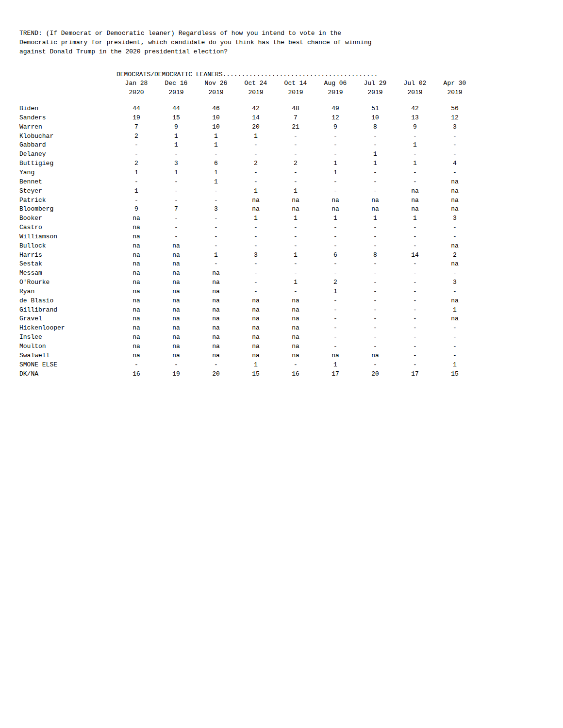TREND: (If Democrat or Democratic leaner) Regardless of how you intend to vote in the Democratic primary for president, which candidate do you think has the best chance of winning against Donald Trump in the 2020 presidential election?
| | DEMOCRATS/DEMOCRATIC LEANERS......................................... |
| | Jan 28 | Dec 16 | Nov 26 | Oct 24 | Oct 14 | Aug 06 | Jul 29 | Jul 02 | Apr 30 |
| | 2020 | 2019 | 2019 | 2019 | 2019 | 2019 | 2019 | 2019 | 2019 |
| Biden | 44 | 44 | 46 | 42 | 48 | 49 | 51 | 42 | 56 |
| Sanders | 19 | 15 | 10 | 14 | 7 | 12 | 10 | 13 | 12 |
| Warren | 7 | 9 | 10 | 20 | 21 | 9 | 8 | 9 | 3 |
| Klobuchar | 2 | 1 | 1 | 1 | - | - | - | - | - |
| Gabbard | - | 1 | 1 | - | - | - | - | 1 | - |
| Delaney | - | - | - | - | - | - | 1 | - | - |
| Buttigieg | 2 | 3 | 6 | 2 | 2 | 1 | 1 | 1 | 4 |
| Yang | 1 | 1 | 1 | - | - | 1 | - | - | - |
| Bennet | - | - | 1 | - | - | - | - | - | na |
| Steyer | 1 | - | - | 1 | 1 | - | - | na | na |
| Patrick | - | - | - | na | na | na | na | na | na |
| Bloomberg | 9 | 7 | 3 | na | na | na | na | na | na |
| Booker | na | - | - | 1 | 1 | 1 | 1 | 1 | 3 |
| Castro | na | - | - | - | - | - | - | - | - |
| Williamson | na | - | - | - | - | - | - | - | - |
| Bullock | na | na | - | - | - | - | - | - | na |
| Harris | na | na | 1 | 3 | 1 | 6 | 8 | 14 | 2 |
| Sestak | na | na | - | - | - | - | - | - | na |
| Messam | na | na | na | - | - | - | - | - | - |
| O'Rourke | na | na | na | - | 1 | 2 | - | - | 3 |
| Ryan | na | na | na | - | - | 1 | - | - | - |
| de Blasio | na | na | na | na | na | - | - | - | na |
| Gillibrand | na | na | na | na | na | - | - | - | 1 |
| Gravel | na | na | na | na | na | - | - | - | na |
| Hickenlooper | na | na | na | na | na | - | - | - | - |
| Inslee | na | na | na | na | na | - | - | - | - |
| Moulton | na | na | na | na | na | - | - | - | - |
| Swalwell | na | na | na | na | na | na | na | - | - |
| SMONE ELSE | - | - | - | 1 | - | 1 | - | - | 1 |
| DK/NA | 16 | 19 | 20 | 15 | 16 | 17 | 20 | 17 | 15 |